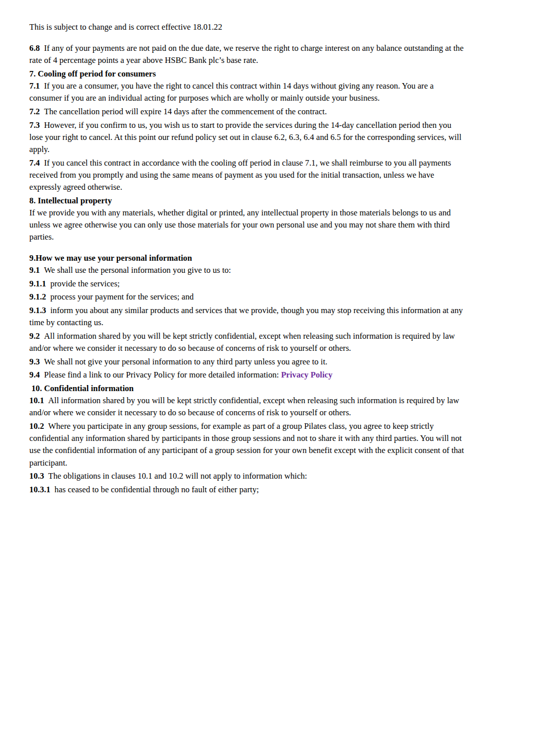This is subject to change and is correct effective 18.01.22
6.8 If any of your payments are not paid on the due date, we reserve the right to charge interest on any balance outstanding at the rate of 4 percentage points a year above HSBC Bank plc’s base rate.
7. Cooling off period for consumers
7.1 If you are a consumer, you have the right to cancel this contract within 14 days without giving any reason. You are a consumer if you are an individual acting for purposes which are wholly or mainly outside your business.
7.2 The cancellation period will expire 14 days after the commencement of the contract.
7.3 However, if you confirm to us, you wish us to start to provide the services during the 14-day cancellation period then you lose your right to cancel. At this point our refund policy set out in clause 6.2, 6.3, 6.4 and 6.5 for the corresponding services, will apply.
7.4 If you cancel this contract in accordance with the cooling off period in clause 7.1, we shall reimburse to you all payments received from you promptly and using the same means of payment as you used for the initial transaction, unless we have expressly agreed otherwise.
8. Intellectual property
If we provide you with any materials, whether digital or printed, any intellectual property in those materials belongs to us and unless we agree otherwise you can only use those materials for your own personal use and you may not share them with third parties.
9.How we may use your personal information
9.1 We shall use the personal information you give to us to:
9.1.1 provide the services;
9.1.2 process your payment for the services; and
9.1.3 inform you about any similar products and services that we provide, though you may stop receiving this information at any time by contacting us.
9.2 All information shared by you will be kept strictly confidential, except when releasing such information is required by law and/or where we consider it necessary to do so because of concerns of risk to yourself or others.
9.3 We shall not give your personal information to any third party unless you agree to it.
9.4 Please find a link to our Privacy Policy for more detailed information: Privacy Policy
10. Confidential information
10.1 All information shared by you will be kept strictly confidential, except when releasing such information is required by law and/or where we consider it necessary to do so because of concerns of risk to yourself or others.
10.2 Where you participate in any group sessions, for example as part of a group Pilates class, you agree to keep strictly confidential any information shared by participants in those group sessions and not to share it with any third parties. You will not use the confidential information of any participant of a group session for your own benefit except with the explicit consent of that participant.
10.3 The obligations in clauses 10.1 and 10.2 will not apply to information which:
10.3.1 has ceased to be confidential through no fault of either party;